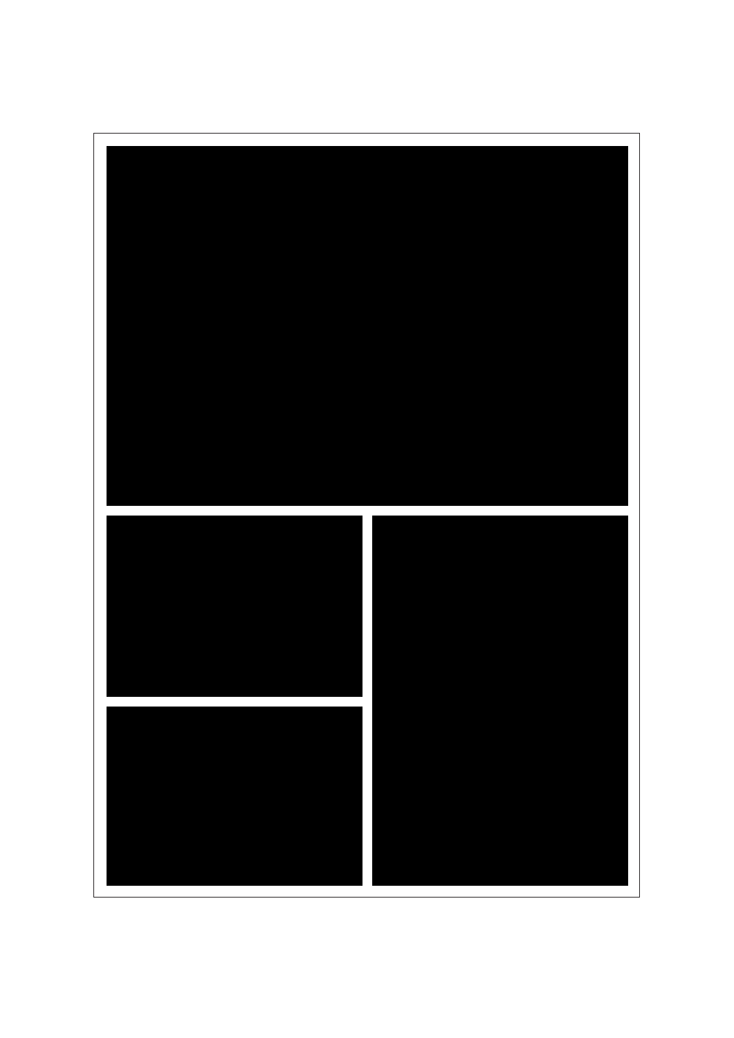A woman in a red cape cries out as a man in red suspenders looms over her on a dark stage.
Two performers in white gloves manipulate a red hooded puppet behind a white plinth.
A woman holds keys while leaning from a small window frame as a man in a hat looks on.
A woman in a multicoloured jacket and black hat holds a toy rat while a man plays an accordion.